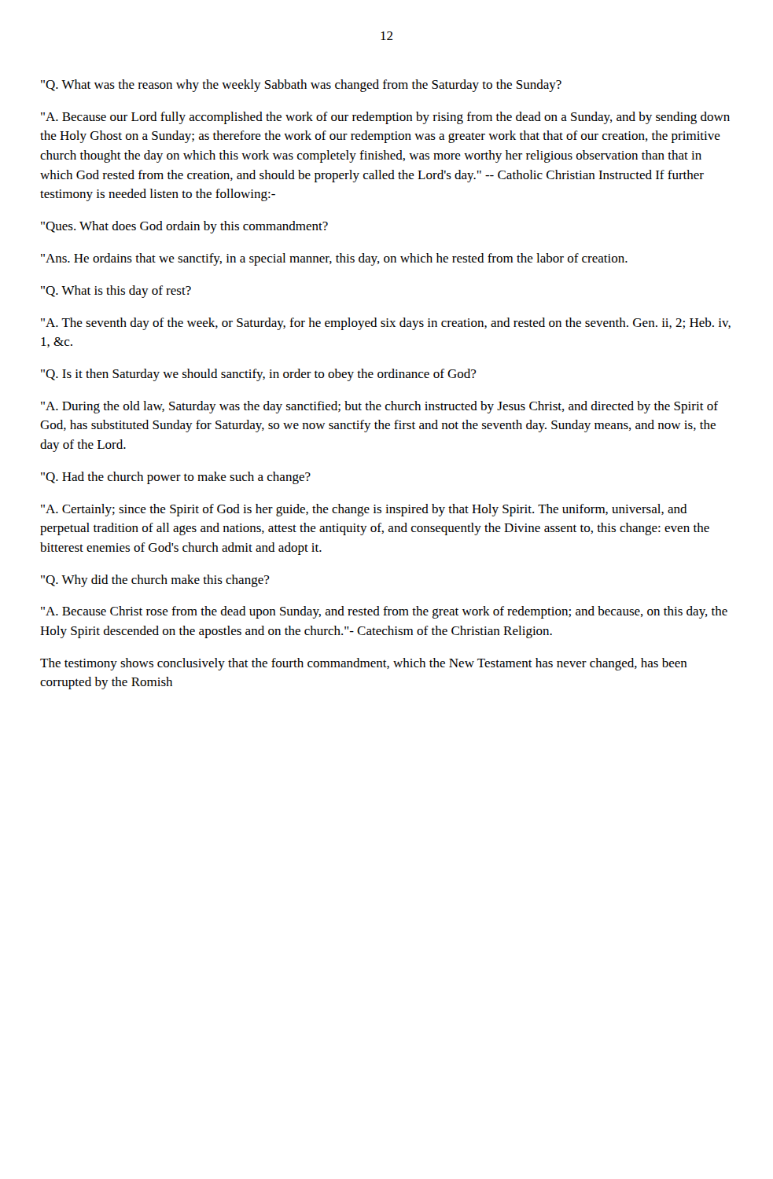12
"Q. What was the reason why the weekly Sabbath was changed from the Saturday to the Sunday?
"A. Because our Lord fully accomplished the work of our redemption by rising from the dead on a Sunday, and by sending down the Holy Ghost on a Sunday; as therefore the work of our redemption was a greater work that that of our creation, the primitive church thought the day on which this work was completely finished, was more worthy her religious observation than that in which God rested from the creation, and should be properly called the Lord's day." -- Catholic Christian Instructed If further testimony is needed listen to the following:-
"Ques. What does God ordain by this commandment?
"Ans. He ordains that we sanctify, in a special manner, this day, on which he rested from the labor of creation.
"Q. What is this day of rest?
"A. The seventh day of the week, or Saturday, for he employed six days in creation, and rested on the seventh. Gen. ii, 2; Heb. iv, 1, &c.
"Q. Is it then Saturday we should sanctify, in order to obey the ordinance of God?
"A. During the old law, Saturday was the day sanctified; but the church instructed by Jesus Christ, and directed by the Spirit of God, has substituted Sunday for Saturday, so we now sanctify the first and not the seventh day. Sunday means, and now is, the day of the Lord.
"Q. Had the church power to make such a change?
"A. Certainly; since the Spirit of God is her guide, the change is inspired by that Holy Spirit. The uniform, universal, and perpetual tradition of all ages and nations, attest the antiquity of, and consequently the Divine assent to, this change: even the bitterest enemies of God's church admit and adopt it.
"Q. Why did the church make this change?
"A. Because Christ rose from the dead upon Sunday, and rested from the great work of redemption; and because, on this day, the Holy Spirit descended on the apostles and on the church."- Catechism of the Christian Religion.
The testimony shows conclusively that the fourth commandment, which the New Testament has never changed, has been corrupted by the Romish